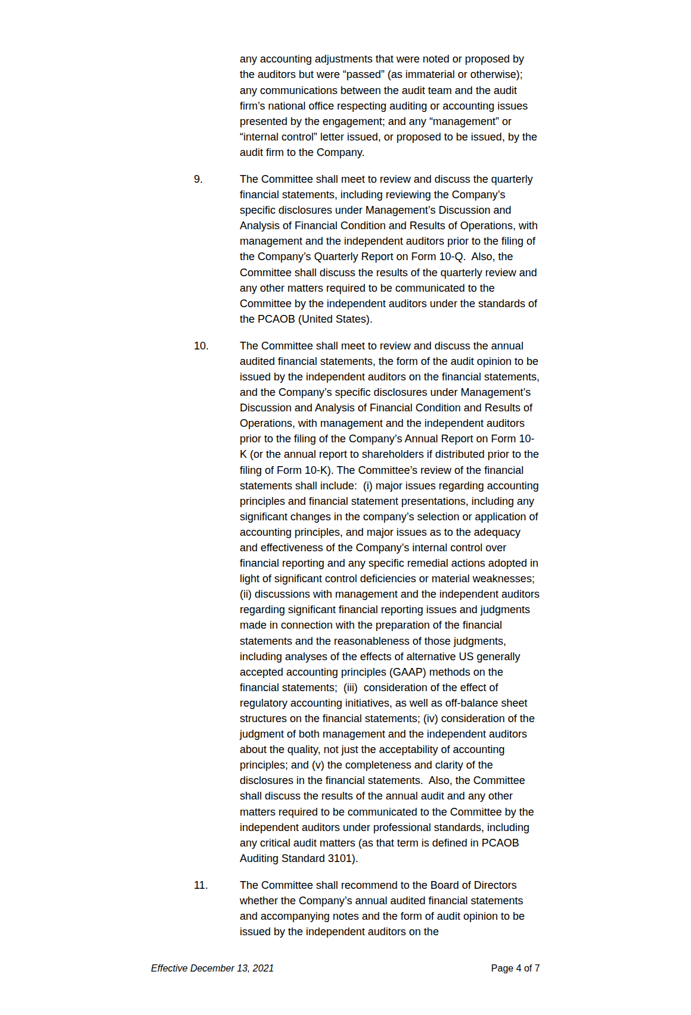any accounting adjustments that were noted or proposed by the auditors but were “passed” (as immaterial or otherwise); any communications between the audit team and the audit firm’s national office respecting auditing or accounting issues presented by the engagement; and any “management” or “internal control” letter issued, or proposed to be issued, by the audit firm to the Company.
9. The Committee shall meet to review and discuss the quarterly financial statements, including reviewing the Company’s specific disclosures under Management’s Discussion and Analysis of Financial Condition and Results of Operations, with management and the independent auditors prior to the filing of the Company’s Quarterly Report on Form 10-Q. Also, the Committee shall discuss the results of the quarterly review and any other matters required to be communicated to the Committee by the independent auditors under the standards of the PCAOB (United States).
10. The Committee shall meet to review and discuss the annual audited financial statements, the form of the audit opinion to be issued by the independent auditors on the financial statements, and the Company’s specific disclosures under Management’s Discussion and Analysis of Financial Condition and Results of Operations, with management and the independent auditors prior to the filing of the Company’s Annual Report on Form 10-K (or the annual report to shareholders if distributed prior to the filing of Form 10-K). The Committee’s review of the financial statements shall include: (i) major issues regarding accounting principles and financial statement presentations, including any significant changes in the company’s selection or application of accounting principles, and major issues as to the adequacy and effectiveness of the Company’s internal control over financial reporting and any specific remedial actions adopted in light of significant control deficiencies or material weaknesses; (ii) discussions with management and the independent auditors regarding significant financial reporting issues and judgments made in connection with the preparation of the financial statements and the reasonableness of those judgments, including analyses of the effects of alternative US generally accepted accounting principles (GAAP) methods on the financial statements; (iii) consideration of the effect of regulatory accounting initiatives, as well as off-balance sheet structures on the financial statements; (iv) consideration of the judgment of both management and the independent auditors about the quality, not just the acceptability of accounting principles; and (v) the completeness and clarity of the disclosures in the financial statements. Also, the Committee shall discuss the results of the annual audit and any other matters required to be communicated to the Committee by the independent auditors under professional standards, including any critical audit matters (as that term is defined in PCAOB Auditing Standard 3101).
11. The Committee shall recommend to the Board of Directors whether the Company’s annual audited financial statements and accompanying notes and the form of audit opinion to be issued by the independent auditors on the
Effective December 13, 2021 Page 4 of 7